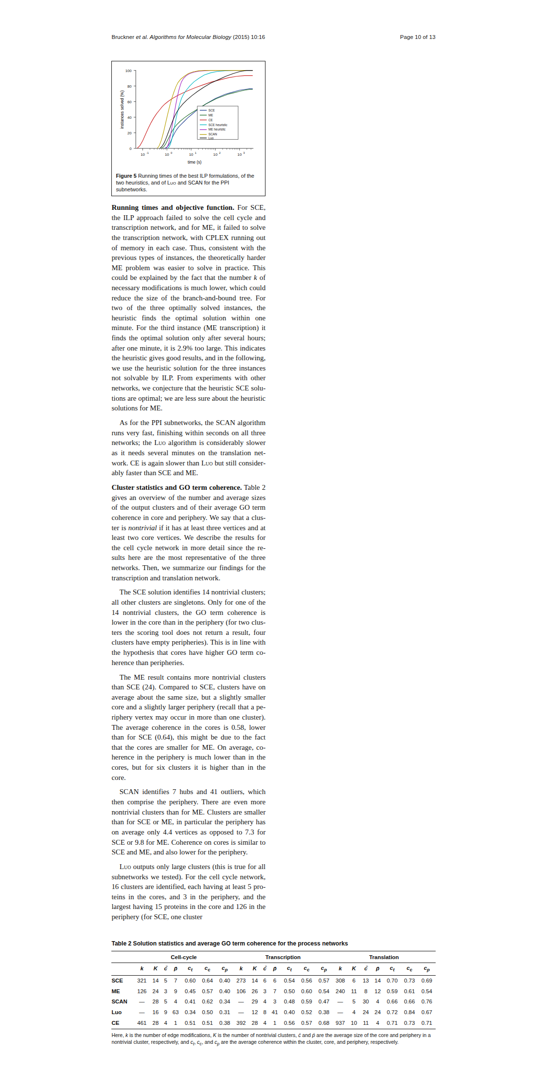Bruckner et al. Algorithms for Molecular Biology (2015) 10:16
Page 10 of 13
0 20 40 60 80 100 10-1 100 101 102 103 time (s) instances solved (%) SCE ME CE SCE heuristic ME heuristic SCAN Luo
Figure 5 Running times of the best ILP formulations, of the two heuristics, and of Luo and SCAN for the PPI subnetworks.
Running times and objective function. For SCE, the ILP approach failed to solve the cell cycle and transcription network, and for ME, it failed to solve the transcription network, with CPLEX running out of memory in each case. Thus, consistent with the previous types of instances, the theoretically harder ME problem was easier to solve in practice. This could be explained by the fact that the number k of necessary modifications is much lower, which could reduce the size of the branch-and-bound tree. For two of the three optimally solved instances, the heuristic finds the optimal solution within one minute. For the third instance (ME transcription) it finds the optimal solution only after several hours; after one minute, it is 2.9% too large. This indicates the heuristic gives good results, and in the following, we use the heuristic solution for the three instances not solvable by ILP. From experiments with other networks, we conjecture that the heuristic SCE solutions are optimal; we are less sure about the heuristic solutions for ME.
As for the PPI subnetworks, the SCAN algorithm runs very fast, finishing within seconds on all three networks; the Luo algorithm is considerably slower as it needs several minutes on the translation network. CE is again slower than Luo but still considerably faster than SCE and ME.
Cluster statistics and GO term coherence. Table 2 gives an overview of the number and average sizes of the output clusters and of their average GO term coherence in core and periphery. We say that a cluster is nontrivial if it has at least three vertices and at least two core vertices. We describe the results for the cell cycle network in more detail since the results here are the most representative of the three networks. Then, we summarize our findings for the transcription and translation network.
The SCE solution identifies 14 nontrivial clusters; all other clusters are singletons. Only for one of the 14 nontrivial clusters, the GO term coherence is lower in the core than in the periphery (for two clusters the scoring tool does not return a result, four clusters have empty peripheries). This is in line with the hypothesis that cores have higher GO term coherence than peripheries.
The ME result contains more nontrivial clusters than SCE (24). Compared to SCE, clusters have on average about the same size, but a slightly smaller core and a slightly larger periphery (recall that a periphery vertex may occur in more than one cluster). The average coherence in the cores is 0.58, lower than for SCE (0.64), this might be due to the fact that the cores are smaller for ME. On average, coherence in the periphery is much lower than in the cores, but for six clusters it is higher than in the core.
SCAN identifies 7 hubs and 41 outliers, which then comprise the periphery. There are even more nontrivial clusters than for ME. Clusters are smaller than for SCE or ME, in particular the periphery has on average only 4.4 vertices as opposed to 7.3 for SCE or 9.8 for ME. Coherence on cores is similar to SCE and ME, and also lower for the periphery.
Luo outputs only large clusters (this is true for all subnetworks we tested). For the cell cycle network, 16 clusters are identified, each having at least 5 proteins in the cores, and 3 in the periphery, and the largest having 15 proteins in the core and 126 in the periphery (for SCE, one cluster
Table 2 Solution statistics and average GO term coherence for the process networks
| | Cell-cycle | Transcription | Translation |
| --- | --- | --- | --- |
| | k | K | c̄ | p̄ | c t | c c | c p | k | K | c̄ | p̄ | c t | c c | c p | k | K | c̄ | p̄ | c t | c c | c p |
| SCE | 321 | 14 | 5 | 7 | 0.60 | 0.64 | 0.40 | 273 | 14 | 6 | 6 | 0.54 | 0.56 | 0.57 | 308 | 6 | 13 | 14 | 0.70 | 0.73 | 0.69 |
| ME | 126 | 24 | 3 | 9 | 0.45 | 0.57 | 0.40 | 106 | 26 | 3 | 7 | 0.50 | 0.60 | 0.54 | 240 | 11 | 8 | 12 | 0.59 | 0.61 | 0.54 |
| SCAN | — | 28 | 5 | 4 | 0.41 | 0.62 | 0.34 | — | 29 | 4 | 3 | 0.48 | 0.59 | 0.47 | — | 5 | 30 | 4 | 0.66 | 0.66 | 0.76 |
| Luo | — | 16 | 9 | 63 | 0.34 | 0.50 | 0.31 | — | 12 | 8 | 41 | 0.40 | 0.52 | 0.38 | — | 4 | 24 | 24 | 0.72 | 0.84 | 0.67 |
| CE | 461 | 28 | 4 | 1 | 0.51 | 0.51 | 0.38 | 392 | 28 | 4 | 1 | 0.56 | 0.57 | 0.68 | 937 | 10 | 11 | 4 | 0.71 | 0.73 | 0.71 |
Here, k is the number of edge modifications, K is the number of nontrivial clusters, c̄ and p̄ are the average size of the core and periphery in a nontrivial cluster, respectively, and ct, cc, and cp are the average coherence within the cluster, core, and periphery, respectively.